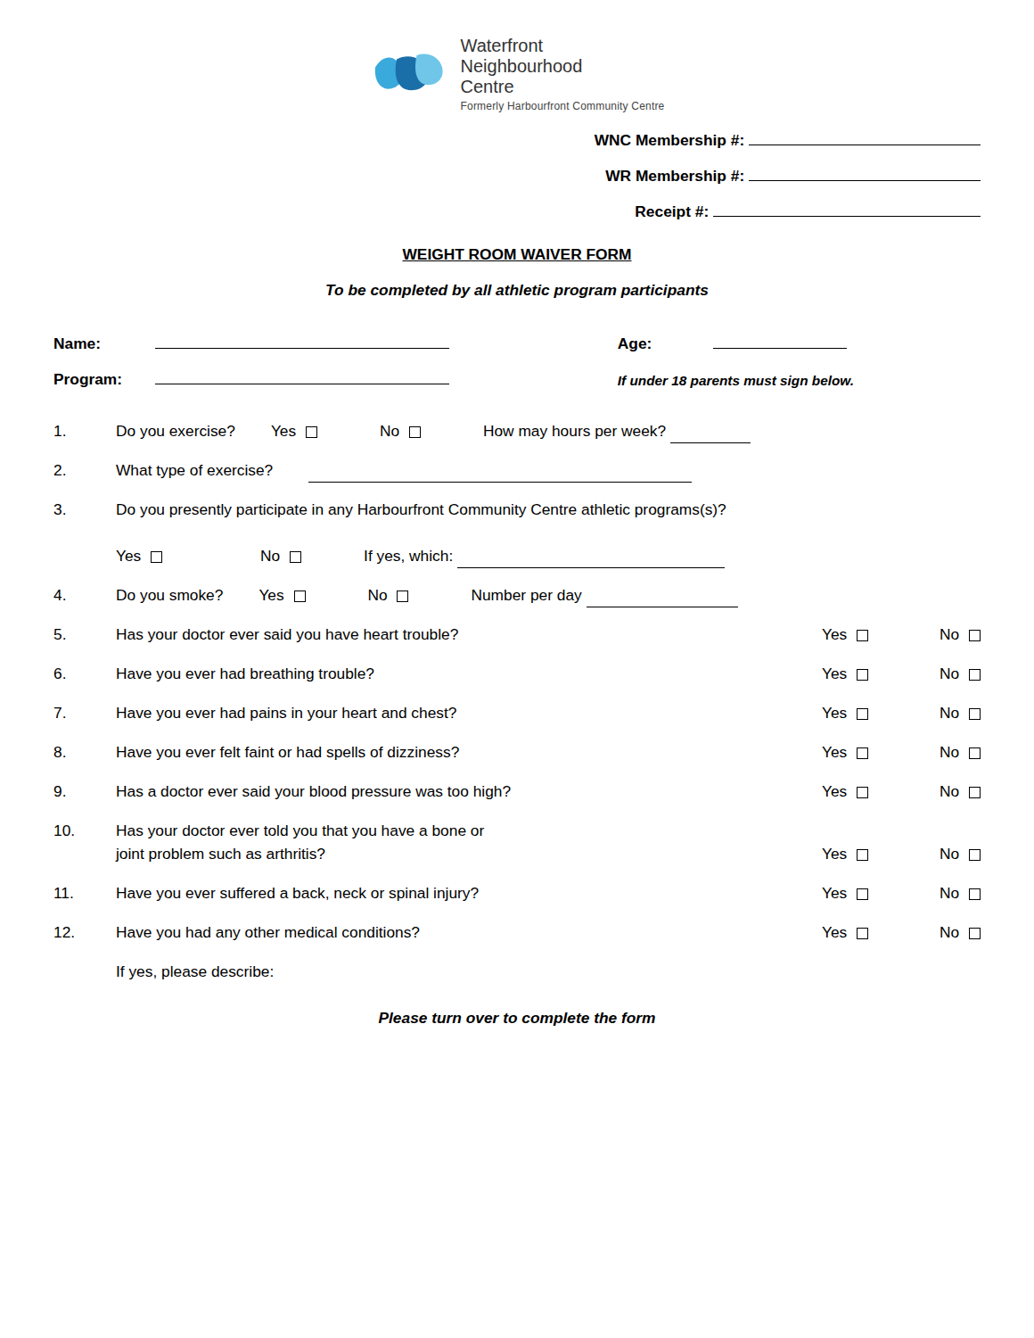Waterfront
Neighbourhood
Centre
Formerly Harbourfront Community Centre
WNC Membership #:
WR Membership #:
Receipt #:
WEIGHT ROOM WAIVER FORM
To be completed by all athletic program participants
| Name: | | Age: | |
| Program: | | If under 18 parents must sign below. |
Do you exercise? Yes No How may hours per week?
What type of exercise?
Do you presently participate in any Harbourfront Community Centre athletic programs(s)?
Yes No If yes, which:
Do you smoke? Yes No Number per day
Has your doctor ever said you have heart trouble?
Yes No
Have you ever had breathing trouble?
Yes No
Have you ever had pains in your heart and chest?
Yes No
Have you ever felt faint or had spells of dizziness?
Yes No
Has a doctor ever said your blood pressure was too high?
Yes No
Has your doctor ever told you that you have a bone or
joint problem such as arthritis?
Yes No
Have you ever suffered a back, neck or spinal injury?
Yes No
Have you had any other medical conditions?
Yes No
If yes, please describe:
Please turn over to complete the form